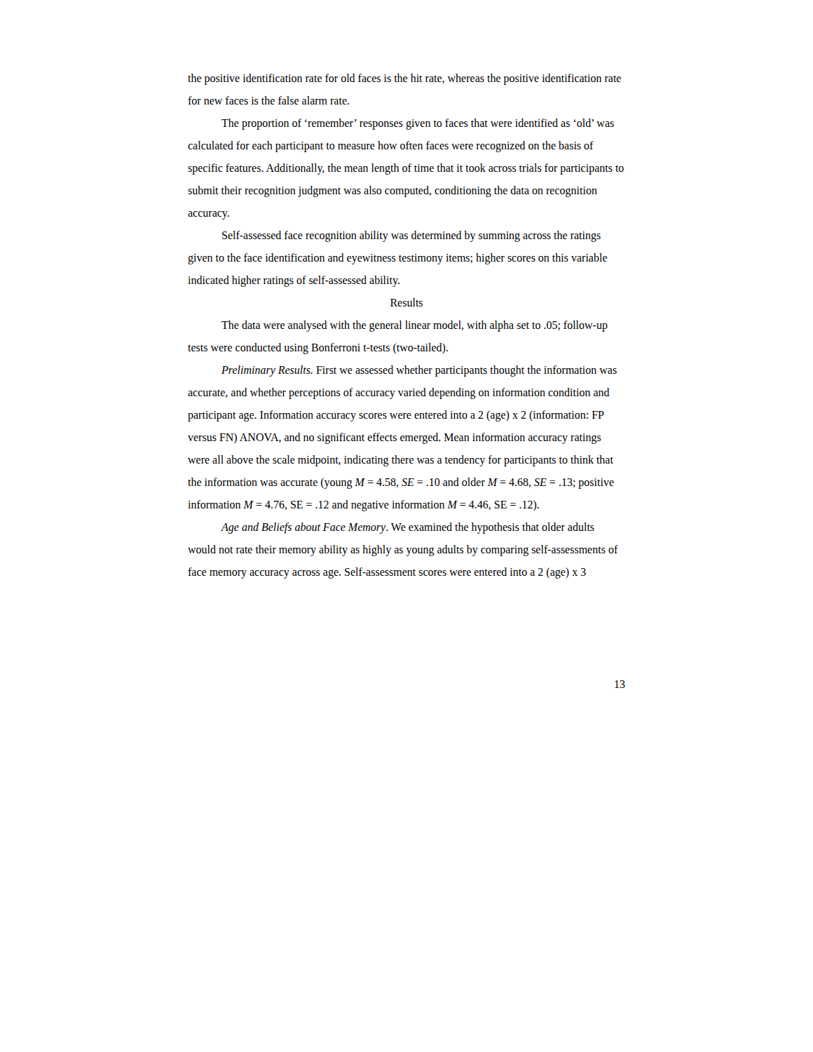the positive identification rate for old faces is the hit rate, whereas the positive identification rate for new faces is the false alarm rate.
The proportion of ‘remember’ responses given to faces that were identified as ‘old’ was calculated for each participant to measure how often faces were recognized on the basis of specific features. Additionally, the mean length of time that it took across trials for participants to submit their recognition judgment was also computed, conditioning the data on recognition accuracy.
Self-assessed face recognition ability was determined by summing across the ratings given to the face identification and eyewitness testimony items; higher scores on this variable indicated higher ratings of self-assessed ability.
Results
The data were analysed with the general linear model, with alpha set to .05; follow-up tests were conducted using Bonferroni t-tests (two-tailed).
Preliminary Results. First we assessed whether participants thought the information was accurate, and whether perceptions of accuracy varied depending on information condition and participant age. Information accuracy scores were entered into a 2 (age) x 2 (information: FP versus FN) ANOVA, and no significant effects emerged. Mean information accuracy ratings were all above the scale midpoint, indicating there was a tendency for participants to think that the information was accurate (young M = 4.58, SE = .10 and older M = 4.68, SE = .13; positive information M = 4.76, SE = .12 and negative information M = 4.46, SE = .12).
Age and Beliefs about Face Memory. We examined the hypothesis that older adults would not rate their memory ability as highly as young adults by comparing self-assessments of face memory accuracy across age. Self-assessment scores were entered into a 2 (age) x 3
13